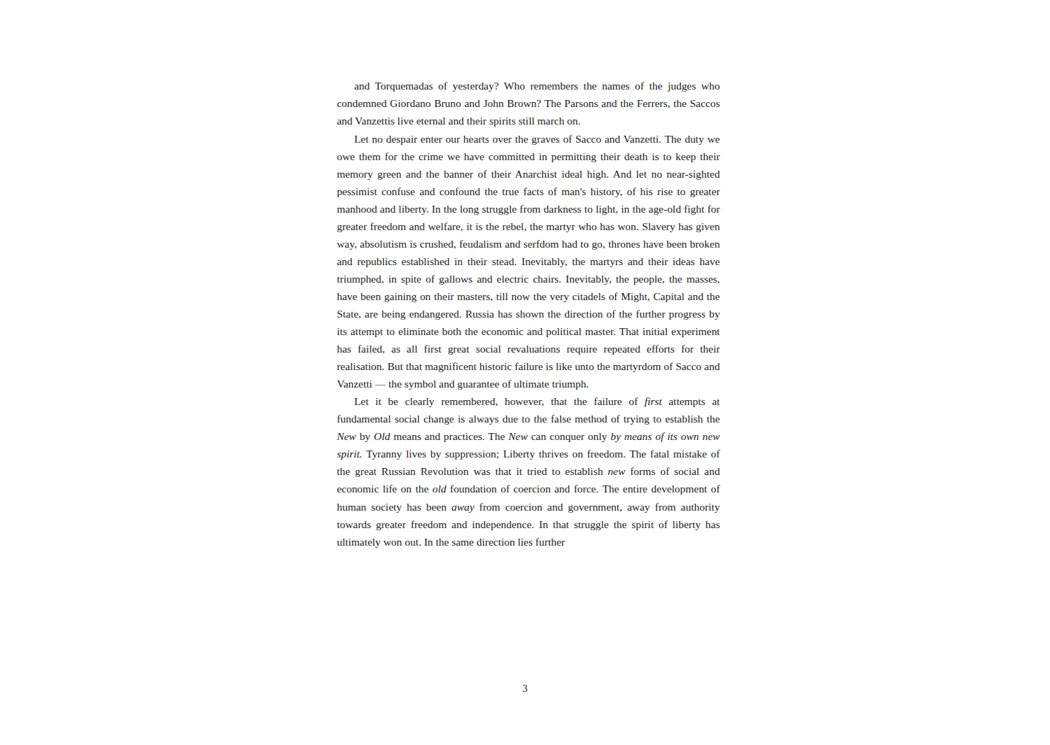and Torquemadas of yesterday? Who remembers the names of the judges who condemned Giordano Bruno and John Brown? The Parsons and the Ferrers, the Saccos and Vanzettis live eternal and their spirits still march on.
Let no despair enter our hearts over the graves of Sacco and Vanzetti. The duty we owe them for the crime we have committed in permitting their death is to keep their memory green and the banner of their Anarchist ideal high. And let no near-sighted pessimist confuse and confound the true facts of man's history, of his rise to greater manhood and liberty. In the long struggle from darkness to light, in the age-old fight for greater freedom and welfare, it is the rebel, the martyr who has won. Slavery has given way, absolutism is crushed, feudalism and serfdom had to go, thrones have been broken and republics established in their stead. Inevitably, the martyrs and their ideas have triumphed, in spite of gallows and electric chairs. Inevitably, the people, the masses, have been gaining on their masters, till now the very citadels of Might, Capital and the State, are being endangered. Russia has shown the direction of the further progress by its attempt to eliminate both the economic and political master. That initial experiment has failed, as all first great social revaluations require repeated efforts for their realisation. But that magnificent historic failure is like unto the martyrdom of Sacco and Vanzetti — the symbol and guarantee of ultimate triumph.
Let it be clearly remembered, however, that the failure of first attempts at fundamental social change is always due to the false method of trying to establish the New by Old means and practices. The New can conquer only by means of its own new spirit. Tyranny lives by suppression; Liberty thrives on freedom. The fatal mistake of the great Russian Revolution was that it tried to establish new forms of social and economic life on the old foundation of coercion and force. The entire development of human society has been away from coercion and government, away from authority towards greater freedom and independence. In that struggle the spirit of liberty has ultimately won out. In the same direction lies further
3